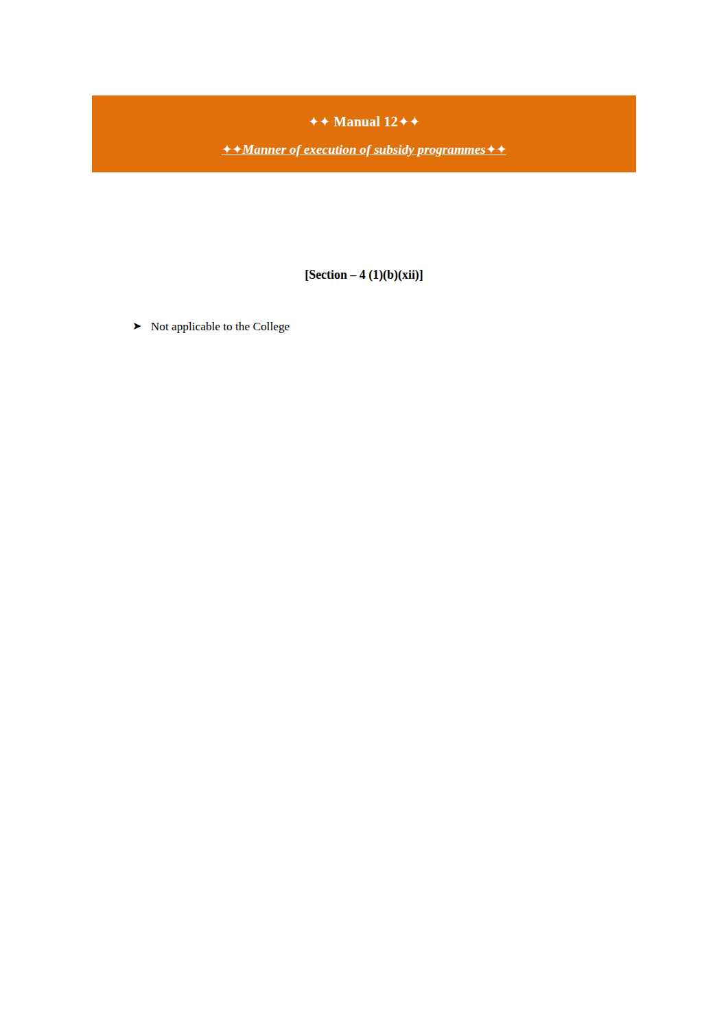✦✦ Manual 12✦✦
✦✦Manner of execution of subsidy programmes✦✦
[Section – 4 (1)(b)(xii)]
Not applicable to the College